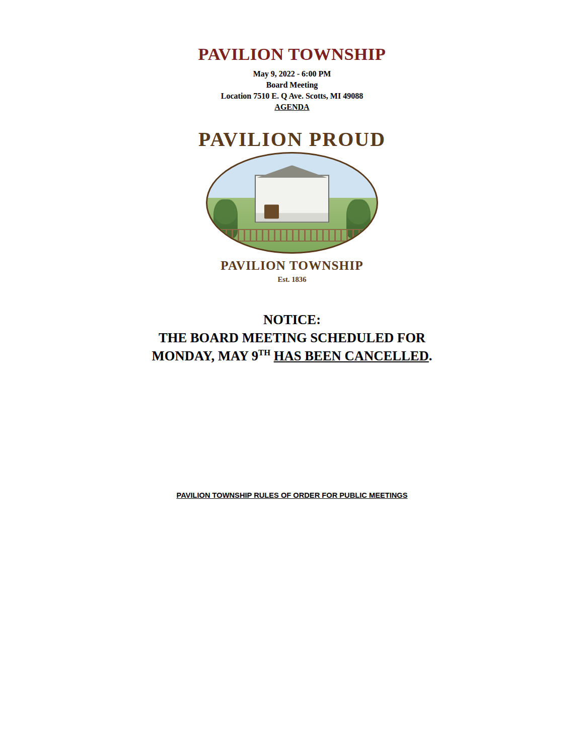PAVILION TOWNSHIP
May 9, 2022 - 6:00 PM
Board Meeting
Location 7510 E. Q Ave. Scotts, MI 49088
AGENDA
PAVILION PROUD
PAVILION TOWNSHIP
Est. 1836
NOTICE:
THE BOARD MEETING SCHEDULED FOR MONDAY, MAY 9TH HAS BEEN CANCELLED.
PAVILION TOWNSHIP RULES OF ORDER FOR PUBLIC MEETINGS